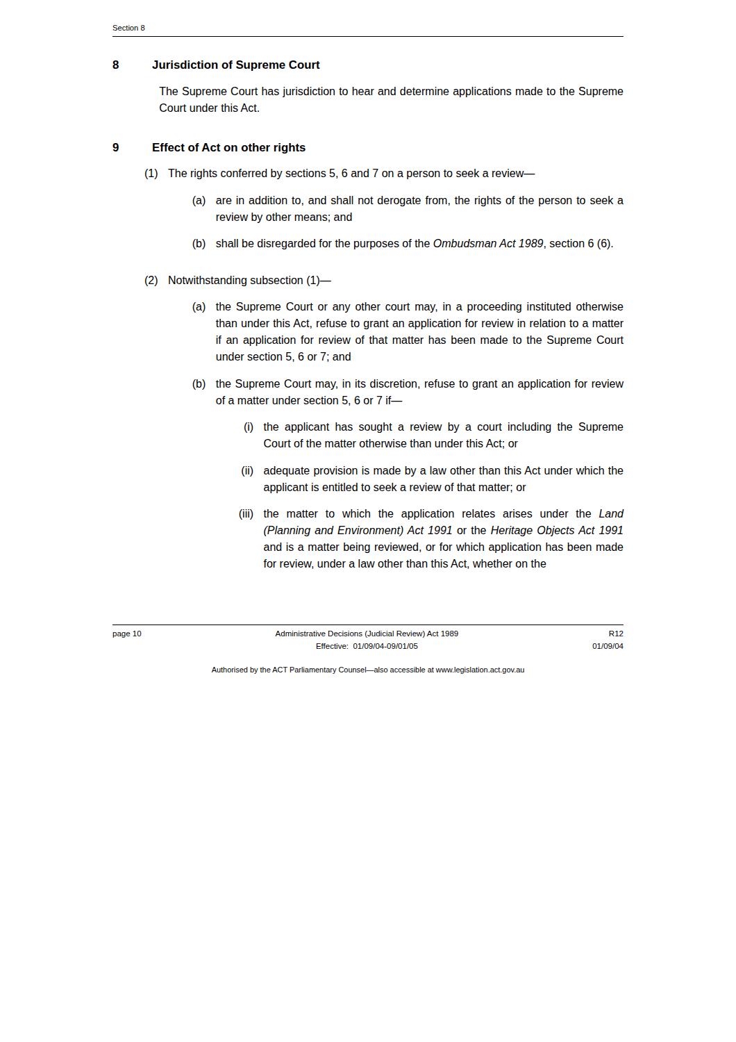Section 8
8 Jurisdiction of Supreme Court
The Supreme Court has jurisdiction to hear and determine applications made to the Supreme Court under this Act.
9 Effect of Act on other rights
(1)
The rights conferred by sections 5, 6 and 7 on a person to seek a review—
(a)
are in addition to, and shall not derogate from, the rights of the person to seek a review by other means; and
(b)
shall be disregarded for the purposes of the Ombudsman Act 1989, section 6 (6).
(2)
Notwithstanding subsection (1)—
(a)
the Supreme Court or any other court may, in a proceeding instituted otherwise than under this Act, refuse to grant an application for review in relation to a matter if an application for review of that matter has been made to the Supreme Court under section 5, 6 or 7; and
(b)
the Supreme Court may, in its discretion, refuse to grant an application for review of a matter under section 5, 6 or 7 if—
(i)
the applicant has sought a review by a court including the Supreme Court of the matter otherwise than under this Act; or
(ii)
adequate provision is made by a law other than this Act under which the applicant is entitled to seek a review of that matter; or
(iii)
the matter to which the application relates arises under the Land (Planning and Environment) Act 1991 or the Heritage Objects Act 1991 and is a matter being reviewed, or for which application has been made for review, under a law other than this Act, whether on the
page 10
Administrative Decisions (Judicial Review) Act 1989
Effective: 01/09/04-09/01/05
R12
01/09/04
Authorised by the ACT Parliamentary Counsel—also accessible at www.legislation.act.gov.au